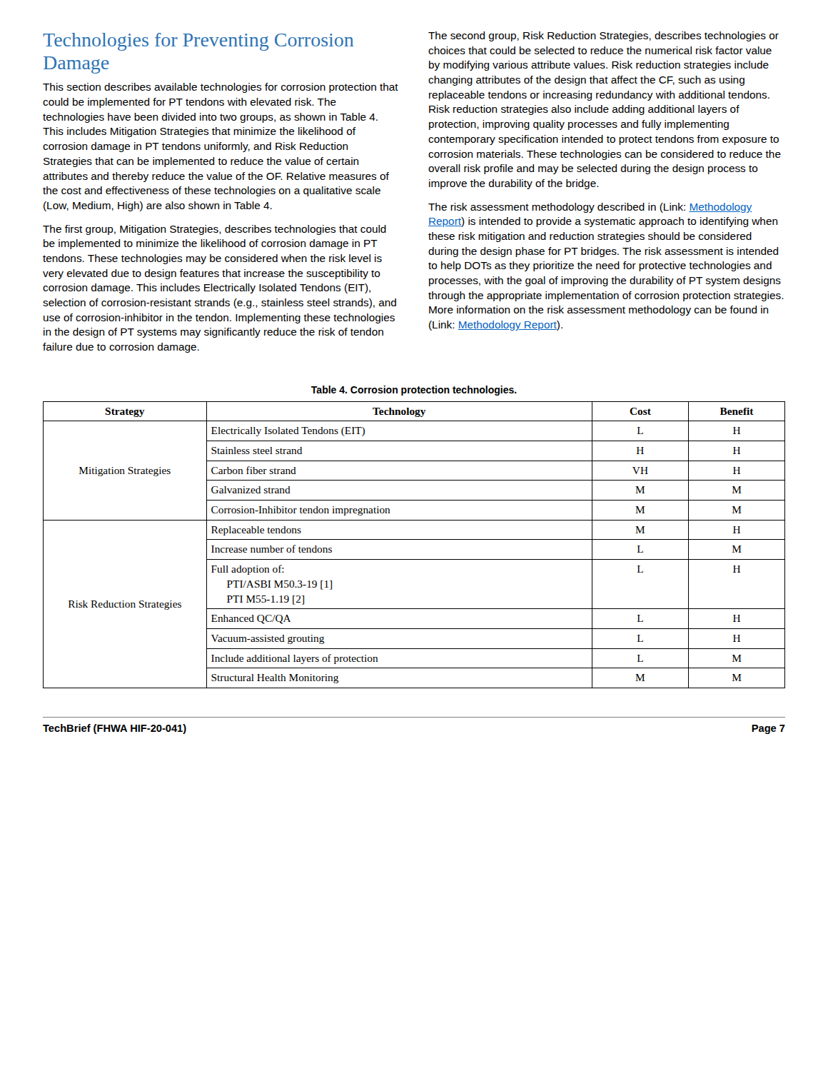Technologies for Preventing Corrosion Damage
This section describes available technologies for corrosion protection that could be implemented for PT tendons with elevated risk. The technologies have been divided into two groups, as shown in Table 4. This includes Mitigation Strategies that minimize the likelihood of corrosion damage in PT tendons uniformly, and Risk Reduction Strategies that can be implemented to reduce the value of certain attributes and thereby reduce the value of the OF. Relative measures of the cost and effectiveness of these technologies on a qualitative scale (Low, Medium, High) are also shown in Table 4.
The first group, Mitigation Strategies, describes technologies that could be implemented to minimize the likelihood of corrosion damage in PT tendons. These technologies may be considered when the risk level is very elevated due to design features that increase the susceptibility to corrosion damage. This includes Electrically Isolated Tendons (EIT), selection of corrosion-resistant strands (e.g., stainless steel strands), and use of corrosion-inhibitor in the tendon. Implementing these technologies in the design of PT systems may significantly reduce the risk of tendon failure due to corrosion damage.
The second group, Risk Reduction Strategies, describes technologies or choices that could be selected to reduce the numerical risk factor value by modifying various attribute values. Risk reduction strategies include changing attributes of the design that affect the CF, such as using replaceable tendons or increasing redundancy with additional tendons. Risk reduction strategies also include adding additional layers of protection, improving quality processes and fully implementing contemporary specification intended to protect tendons from exposure to corrosion materials. These technologies can be considered to reduce the overall risk profile and may be selected during the design process to improve the durability of the bridge.
The risk assessment methodology described in (Link: Methodology Report) is intended to provide a systematic approach to identifying when these risk mitigation and reduction strategies should be considered during the design phase for PT bridges. The risk assessment is intended to help DOTs as they prioritize the need for protective technologies and processes, with the goal of improving the durability of PT system designs through the appropriate implementation of corrosion protection strategies. More information on the risk assessment methodology can be found in (Link: Methodology Report).
Table 4. Corrosion protection technologies.
| Strategy | Technology | Cost | Benefit |
| --- | --- | --- | --- |
| Mitigation Strategies | Electrically Isolated Tendons (EIT) | L | H |
| Stainless steel strand | H | H |
| Carbon fiber strand | VH | H |
| Galvanized strand | M | M |
| Corrosion-Inhibitor tendon impregnation | M | M |
| Risk Reduction Strategies | Replaceable tendons | M | H |
| Increase number of tendons | L | M |
| Full adoption of: PTI/ASBI M50.3-19 [1] PTI M55-1.19 [2] | L | H |
| Enhanced QC/QA | L | H |
| Vacuum-assisted grouting | L | H |
| Include additional layers of protection | L | M |
| Structural Health Monitoring | M | M |
TechBrief (FHWA HIF-20-041) Page 7